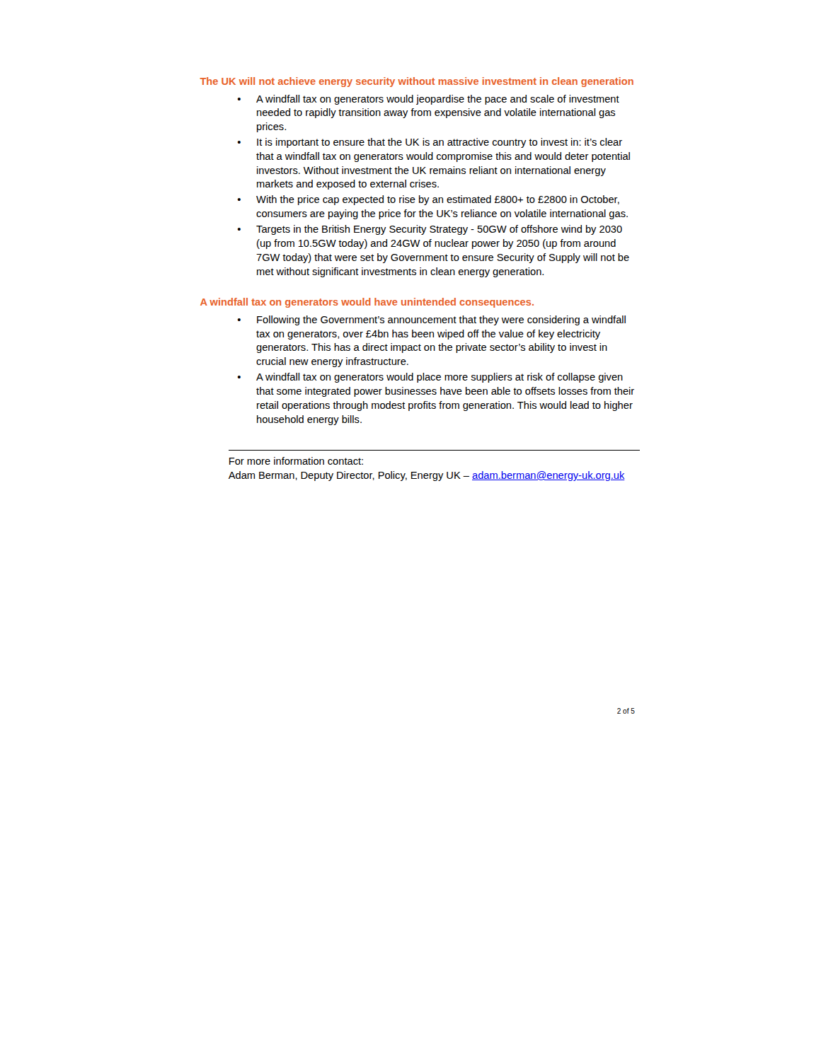The UK will not achieve energy security without massive investment in clean generation
A windfall tax on generators would jeopardise the pace and scale of investment needed to rapidly transition away from expensive and volatile international gas prices.
It is important to ensure that the UK is an attractive country to invest in: it’s clear that a windfall tax on generators would compromise this and would deter potential investors. Without investment the UK remains reliant on international energy markets and exposed to external crises.
With the price cap expected to rise by an estimated £800+ to £2800 in October, consumers are paying the price for the UK’s reliance on volatile international gas.
Targets in the British Energy Security Strategy - 50GW of offshore wind by 2030 (up from 10.5GW today) and 24GW of nuclear power by 2050 (up from around 7GW today) that were set by Government to ensure Security of Supply will not be met without significant investments in clean energy generation.
A windfall tax on generators would have unintended consequences.
Following the Government’s announcement that they were considering a windfall tax on generators, over £4bn has been wiped off the value of key electricity generators. This has a direct impact on the private sector’s ability to invest in crucial new energy infrastructure.
A windfall tax on generators would place more suppliers at risk of collapse given that some integrated power businesses have been able to offsets losses from their retail operations through modest profits from generation. This would lead to higher household energy bills.
For more information contact:
Adam Berman, Deputy Director, Policy, Energy UK – adam.berman@energy-uk.org.uk
2 of 5